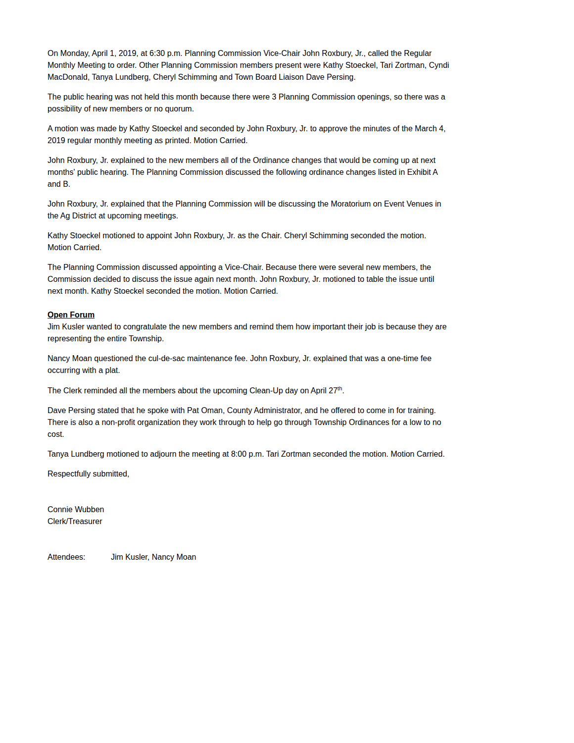On Monday, April 1, 2019, at 6:30 p.m. Planning Commission Vice-Chair John Roxbury, Jr., called the Regular Monthly Meeting to order. Other Planning Commission members present were Kathy Stoeckel, Tari Zortman, Cyndi MacDonald, Tanya Lundberg, Cheryl Schimming and Town Board Liaison Dave Persing.
The public hearing was not held this month because there were 3 Planning Commission openings, so there was a possibility of new members or no quorum.
A motion was made by Kathy Stoeckel and seconded by John Roxbury, Jr. to approve the minutes of the March 4, 2019 regular monthly meeting as printed. Motion Carried.
John Roxbury, Jr. explained to the new members all of the Ordinance changes that would be coming up at next months' public hearing. The Planning Commission discussed the following ordinance changes listed in Exhibit A and B.
John Roxbury, Jr. explained that the Planning Commission will be discussing the Moratorium on Event Venues in the Ag District at upcoming meetings.
Kathy Stoeckel motioned to appoint John Roxbury, Jr. as the Chair. Cheryl Schimming seconded the motion. Motion Carried.
The Planning Commission discussed appointing a Vice-Chair. Because there were several new members, the Commission decided to discuss the issue again next month. John Roxbury, Jr. motioned to table the issue until next month. Kathy Stoeckel seconded the motion. Motion Carried.
Open Forum
Jim Kusler wanted to congratulate the new members and remind them how important their job is because they are representing the entire Township.
Nancy Moan questioned the cul-de-sac maintenance fee. John Roxbury, Jr. explained that was a one-time fee occurring with a plat.
The Clerk reminded all the members about the upcoming Clean-Up day on April 27th.
Dave Persing stated that he spoke with Pat Oman, County Administrator, and he offered to come in for training. There is also a non-profit organization they work through to help go through Township Ordinances for a low to no cost.
Tanya Lundberg motioned to adjourn the meeting at 8:00 p.m. Tari Zortman seconded the motion. Motion Carried.
Respectfully submitted,
Connie Wubben
Clerk/Treasurer
Attendees: Jim Kusler, Nancy Moan